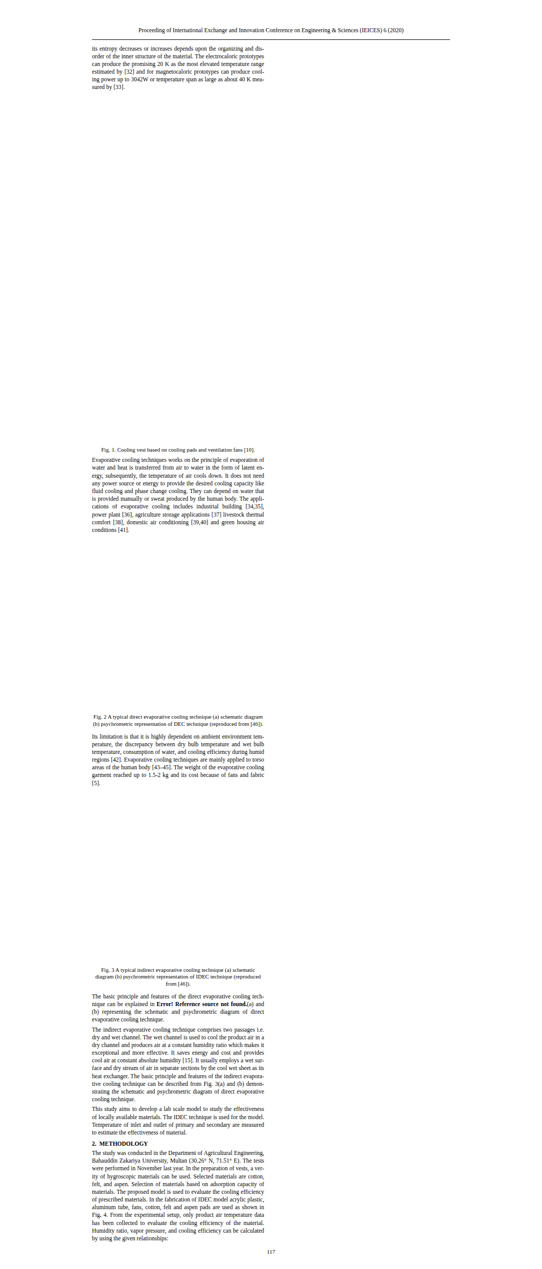Proceeding of International Exchange and Innovation Conference on Engineering & Sciences (IEICES) 6 (2020)
its entropy decreases or increases depends upon the organizing and disorder of the inner structure of the material. The electrocaloric prototypes can produce the promising 20 K as the most elevated temperature range estimated by [32] and for magnetocaloric prototypes can produce cooling power up to 3042W or temperature span as large as about 40 K measured by [33].
Fig. 1. Cooling vest based on cooling pads and ventilation fans [10].
Evaporative cooling techniques works on the principle of evaporation of water and heat is transferred from air to water in the form of latent energy, subsequently, the temperature of air cools down. It does not need any power source or energy to provide the desired cooling capacity like fluid cooling and phase change cooling. They can depend on water that is provided manually or sweat produced by the human body. The applications of evaporative cooling includes industrial building [34,35], power plant [36], agriculture storage applications [37] livestock thermal comfort [38], domestic air conditioning [39,40] and green housing air conditions [41].
Fig. 2 A typical direct evaporative cooling technique (a) schematic diagram (b) psychrometric representation of DEC technique (reproduced from [46]).
Its limitation is that it is highly dependent on ambient environment temperature, the discrepancy between dry bulb temperature and wet bulb temperature, consumption of water, and cooling efficiency during humid regions [42]. Evaporative cooling techniques are mainly applied to torso areas of the human body [43–45]. The weight of the evaporative cooling garment reached up to 1.5-2 kg and its cost because of fans and fabric [5].
Fig. 3 A typical indirect evaporative cooling technique (a) schematic diagram (b) psychrometric representation of IDEC technique (reproduced from [46]).
The basic principle and features of the direct evaporative cooling technique can be explained in Error! Reference source not found.(a) and (b) representing the schematic and psychrometric diagram of direct evaporative cooling technique.
The indirect evaporative cooling technique comprises two passages i.e. dry and wet channel. The wet channel is used to cool the product air in a dry channel and produces air at a constant humidity ratio which makes it exceptional and more effective. It saves energy and cost and provides cool air at constant absolute humidity [15]. It usually employs a wet surface and dry stream of air in separate sections by the cool wet sheet as its heat exchanger. The basic principle and features of the indirect evaporative cooling technique can be described from Fig. 3(a) and (b) demonstrating the schematic and psychrometric diagram of direct evaporative cooling technique.
This study aims to develop a lab scale model to study the effectiveness of locally available materials. The IDEC technique is used for the model. Temperature of inlet and outlet of primary and secondary are measured to estimate the effectiveness of material.
2. Methodology
The study was conducted in the Department of Agricultural Engineering, Bahauddin Zakariya University, Multan (30.26° N, 71.51° E). The tests were performed in November last year. In the preparation of vests, a verity of hygroscopic materials can be used. Selected materials are cotton, felt, and aspen. Selection of materials based on adsorption capacity of materials. The proposed model is used to evaluate the cooling efficiency of prescribed materials. In the fabrication of IDEC model acrylic plastic, aluminum tube, fans, cotton, felt and aspen pads are used as shown in Fig. 4. From the experimental setup, only product air temperature data has been collected to evaluate the cooling efficiency of the material. Humidity ratio, vapor pressure, and cooling efficiency can be calculated by using the given relationships:
117